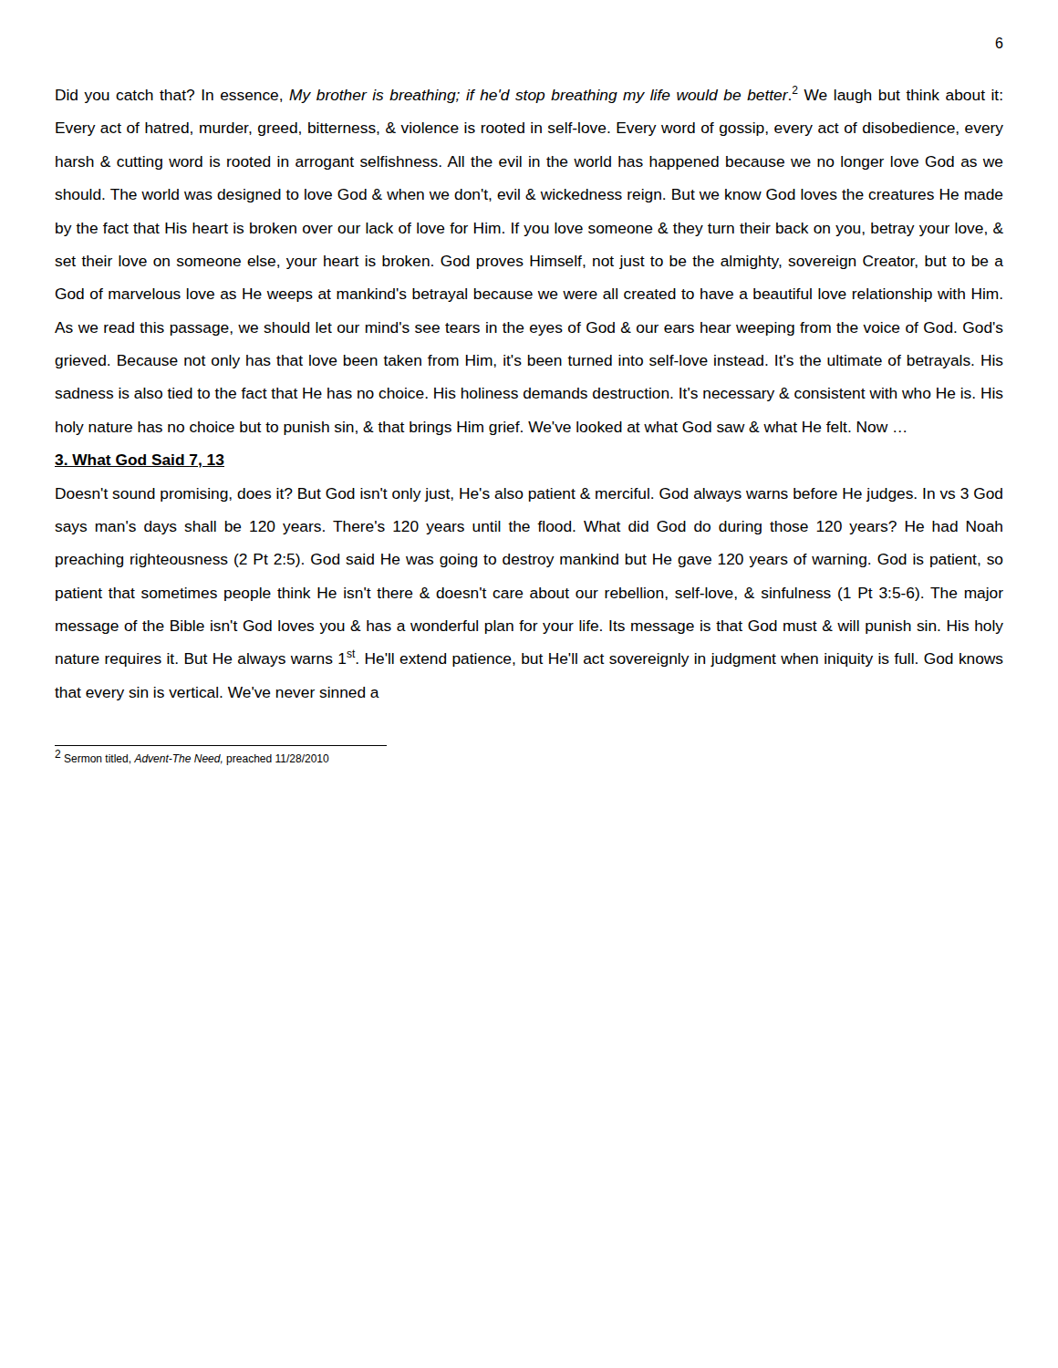6
Did you catch that? In essence, My brother is breathing; if he'd stop breathing my life would be better.2 We laugh but think about it: Every act of hatred, murder, greed, bitterness, & violence is rooted in self-love. Every word of gossip, every act of disobedience, every harsh & cutting word is rooted in arrogant selfishness. All the evil in the world has happened because we no longer love God as we should. The world was designed to love God & when we don't, evil & wickedness reign. But we know God loves the creatures He made by the fact that His heart is broken over our lack of love for Him. If you love someone & they turn their back on you, betray your love, & set their love on someone else, your heart is broken. God proves Himself, not just to be the almighty, sovereign Creator, but to be a God of marvelous love as He weeps at mankind's betrayal because we were all created to have a beautiful love relationship with Him. As we read this passage, we should let our mind's see tears in the eyes of God & our ears hear weeping from the voice of God. God's grieved. Because not only has that love been taken from Him, it's been turned into self-love instead. It's the ultimate of betrayals. His sadness is also tied to the fact that He has no choice. His holiness demands destruction. It's necessary & consistent with who He is. His holy nature has no choice but to punish sin, & that brings Him grief. We've looked at what God saw & what He felt. Now …
3. What God Said 7, 13
Doesn't sound promising, does it? But God isn't only just, He's also patient & merciful. God always warns before He judges. In vs 3 God says man's days shall be 120 years. There's 120 years until the flood. What did God do during those 120 years? He had Noah preaching righteousness (2 Pt 2:5). God said He was going to destroy mankind but He gave 120 years of warning. God is patient, so patient that sometimes people think He isn't there & doesn't care about our rebellion, self-love, & sinfulness (1 Pt 3:5-6). The major message of the Bible isn't God loves you & has a wonderful plan for your life. Its message is that God must & will punish sin. His holy nature requires it. But He always warns 1st. He'll extend patience, but He'll act sovereignly in judgment when iniquity is full. God knows that every sin is vertical. We've never sinned a
2 Sermon titled, Advent-The Need, preached 11/28/2010